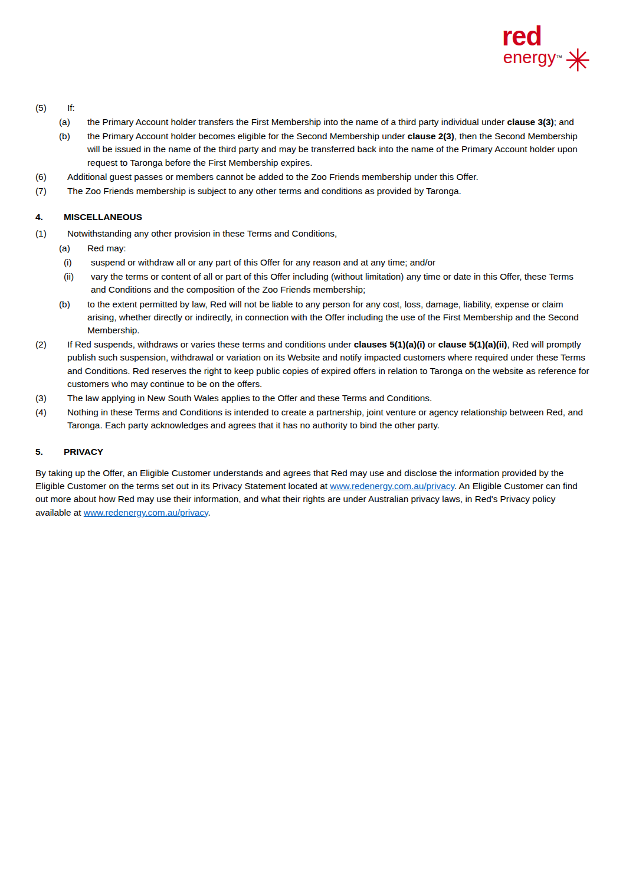red energy™✳
(5) If:
(a) the Primary Account holder transfers the First Membership into the name of a third party individual under clause 3(3); and
(b) the Primary Account holder becomes eligible for the Second Membership under clause 2(3), then the Second Membership will be issued in the name of the third party and may be transferred back into the name of the Primary Account holder upon request to Taronga before the First Membership expires.
(6) Additional guest passes or members cannot be added to the Zoo Friends membership under this Offer.
(7) The Zoo Friends membership is subject to any other terms and conditions as provided by Taronga.
4. MISCELLANEOUS
(1) Notwithstanding any other provision in these Terms and Conditions,
(a) Red may:
(i) suspend or withdraw all or any part of this Offer for any reason and at any time; and/or
(ii) vary the terms or content of all or part of this Offer including (without limitation) any time or date in this Offer, these Terms and Conditions and the composition of the Zoo Friends membership;
(b) to the extent permitted by law, Red will not be liable to any person for any cost, loss, damage, liability, expense or claim arising, whether directly or indirectly, in connection with the Offer including the use of the First Membership and the Second Membership.
(2) If Red suspends, withdraws or varies these terms and conditions under clauses 5(1)(a)(i) or clause 5(1)(a)(ii), Red will promptly publish such suspension, withdrawal or variation on its Website and notify impacted customers where required under these Terms and Conditions. Red reserves the right to keep public copies of expired offers in relation to Taronga on the website as reference for customers who may continue to be on the offers.
(3) The law applying in New South Wales applies to the Offer and these Terms and Conditions.
(4) Nothing in these Terms and Conditions is intended to create a partnership, joint venture or agency relationship between Red, and Taronga. Each party acknowledges and agrees that it has no authority to bind the other party.
5. PRIVACY
By taking up the Offer, an Eligible Customer understands and agrees that Red may use and disclose the information provided by the Eligible Customer on the terms set out in its Privacy Statement located at www.redenergy.com.au/privacy. An Eligible Customer can find out more about how Red may use their information, and what their rights are under Australian privacy laws, in Red's Privacy policy available at www.redenergy.com.au/privacy.